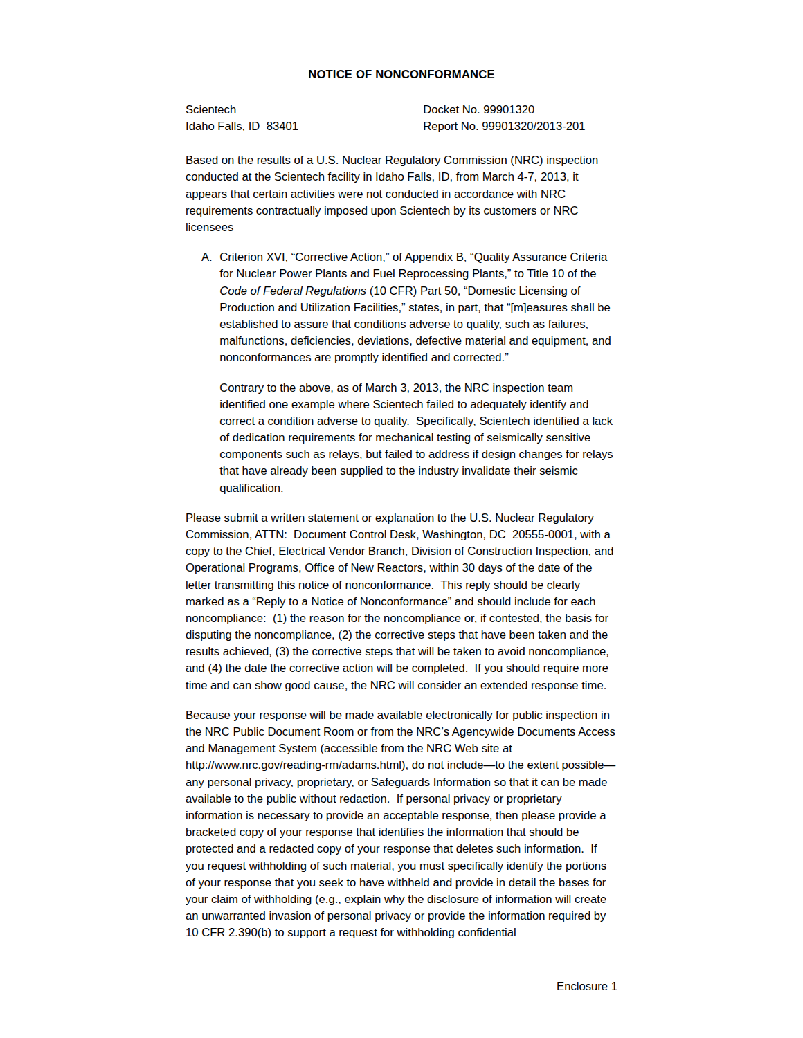NOTICE OF NONCONFORMANCE
| Scientech | Docket No. 99901320 |
| Idaho Falls, ID 83401 | Report No. 99901320/2013-201 |
Based on the results of a U.S. Nuclear Regulatory Commission (NRC) inspection conducted at the Scientech facility in Idaho Falls, ID, from March 4-7, 2013, it appears that certain activities were not conducted in accordance with NRC requirements contractually imposed upon Scientech by its customers or NRC licensees
Criterion XVI, “Corrective Action,” of Appendix B, “Quality Assurance Criteria for Nuclear Power Plants and Fuel Reprocessing Plants,” to Title 10 of the Code of Federal Regulations (10 CFR) Part 50, “Domestic Licensing of Production and Utilization Facilities,” states, in part, that “[m]easures shall be established to assure that conditions adverse to quality, such as failures, malfunctions, deficiencies, deviations, defective material and equipment, and nonconformances are promptly identified and corrected.”
Contrary to the above, as of March 3, 2013, the NRC inspection team identified one example where Scientech failed to adequately identify and correct a condition adverse to quality. Specifically, Scientech identified a lack of dedication requirements for mechanical testing of seismically sensitive components such as relays, but failed to address if design changes for relays that have already been supplied to the industry invalidate their seismic qualification.
Please submit a written statement or explanation to the U.S. Nuclear Regulatory Commission, ATTN: Document Control Desk, Washington, DC 20555-0001, with a copy to the Chief, Electrical Vendor Branch, Division of Construction Inspection, and Operational Programs, Office of New Reactors, within 30 days of the date of the letter transmitting this notice of nonconformance. This reply should be clearly marked as a “Reply to a Notice of Nonconformance” and should include for each noncompliance: (1) the reason for the noncompliance or, if contested, the basis for disputing the noncompliance, (2) the corrective steps that have been taken and the results achieved, (3) the corrective steps that will be taken to avoid noncompliance, and (4) the date the corrective action will be completed. If you should require more time and can show good cause, the NRC will consider an extended response time.
Because your response will be made available electronically for public inspection in the NRC Public Document Room or from the NRC’s Agencywide Documents Access and Management System (accessible from the NRC Web site at http://www.nrc.gov/reading-rm/adams.html), do not include—to the extent possible—any personal privacy, proprietary, or Safeguards Information so that it can be made available to the public without redaction. If personal privacy or proprietary information is necessary to provide an acceptable response, then please provide a bracketed copy of your response that identifies the information that should be protected and a redacted copy of your response that deletes such information. If you request withholding of such material, you must specifically identify the portions of your response that you seek to have withheld and provide in detail the bases for your claim of withholding (e.g., explain why the disclosure of information will create an unwarranted invasion of personal privacy or provide the information required by 10 CFR 2.390(b) to support a request for withholding confidential
Enclosure 1